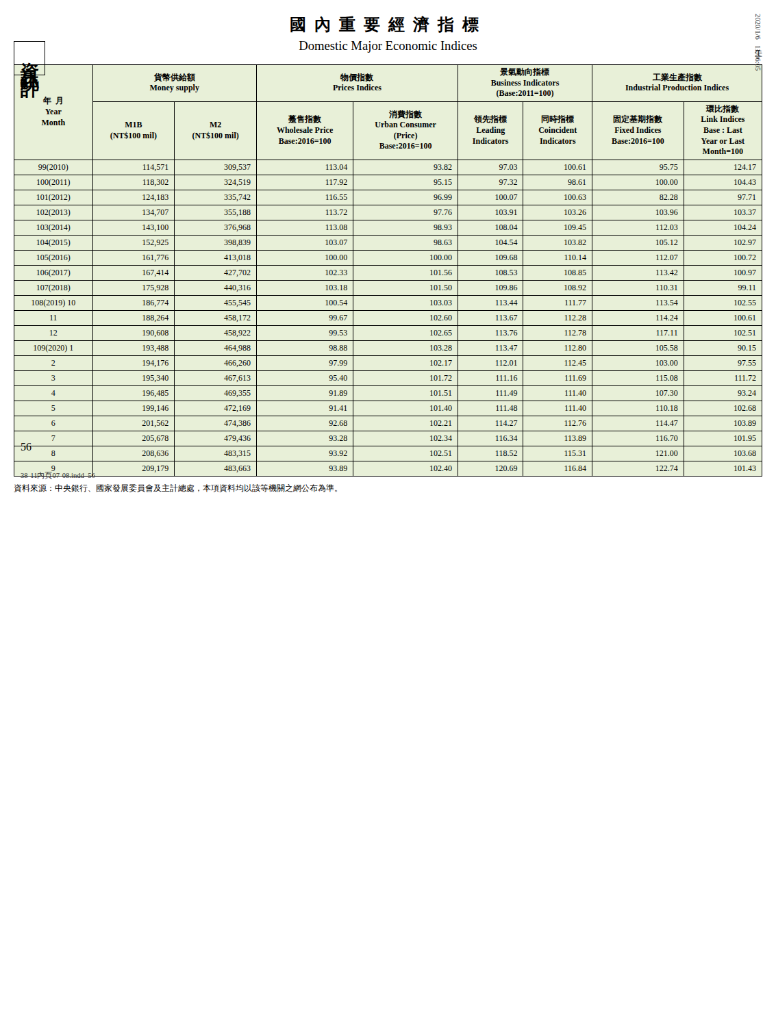資訊統計
56
38-11內頁07-08.indd 56
2020/1/6 上午 11:06:05
國內重要經濟指標
Domestic Major Economic Indices
| 年 月 Year Month | 貨幣供給額 Money supply | 物價指數 Prices Indices | 景氣動向指標 Business Indicators (Base:2011=100) | 工業生產指數 Industrial Production Indices |
| --- | --- | --- | --- | --- |
| M1B (NT$100 mil) | M2 (NT$100 mil) | 躉售指數 Wholesale Price Base:2016=100 | 消費指數 Urban Consumer (Price) Base:2016=100 | 領先指標 Leading Indicators | 同時指標 Coincident Indicators | 固定基期指數 Fixed Indices Base:2016=100 | 環比指數 Link Indices Base : Last Year or Last Month=100 |
| 99(2010) | 114,571 | 309,537 | 113.04 | 93.82 | 97.03 | 100.61 | 95.75 | 124.17 |
| 100(2011) | 118,302 | 324,519 | 117.92 | 95.15 | 97.32 | 98.61 | 100.00 | 104.43 |
| 101(2012) | 124,183 | 335,742 | 116.55 | 96.99 | 100.07 | 100.63 | 82.28 | 97.71 |
| 102(2013) | 134,707 | 355,188 | 113.72 | 97.76 | 103.91 | 103.26 | 103.96 | 103.37 |
| 103(2014) | 143,100 | 376,968 | 113.08 | 98.93 | 108.04 | 109.45 | 112.03 | 104.24 |
| 104(2015) | 152,925 | 398,839 | 103.07 | 98.63 | 104.54 | 103.82 | 105.12 | 102.97 |
| 105(2016) | 161,776 | 413,018 | 100.00 | 100.00 | 109.68 | 110.14 | 112.07 | 100.72 |
| 106(2017) | 167,414 | 427,702 | 102.33 | 101.56 | 108.53 | 108.85 | 113.42 | 100.97 |
| 107(2018) | 175,928 | 440,316 | 103.18 | 101.50 | 109.86 | 108.92 | 110.31 | 99.11 |
| 108(2019) 10 | 186,774 | 455,545 | 100.54 | 103.03 | 113.44 | 111.77 | 113.54 | 102.55 |
| 11 | 188,264 | 458,172 | 99.67 | 102.60 | 113.67 | 112.28 | 114.24 | 100.61 |
| 12 | 190,608 | 458,922 | 99.53 | 102.65 | 113.76 | 112.78 | 117.11 | 102.51 |
| 109(2020) 1 | 193,488 | 464,988 | 98.88 | 103.28 | 113.47 | 112.80 | 105.58 | 90.15 |
| 2 | 194,176 | 466,260 | 97.99 | 102.17 | 112.01 | 112.45 | 103.00 | 97.55 |
| 3 | 195,340 | 467,613 | 95.40 | 101.72 | 111.16 | 111.69 | 115.08 | 111.72 |
| 4 | 196,485 | 469,355 | 91.89 | 101.51 | 111.49 | 111.40 | 107.30 | 93.24 |
| 5 | 199,146 | 472,169 | 91.41 | 101.40 | 111.48 | 111.40 | 110.18 | 102.68 |
| 6 | 201,562 | 474,386 | 92.68 | 102.21 | 114.27 | 112.76 | 114.47 | 103.89 |
| 7 | 205,678 | 479,436 | 93.28 | 102.34 | 116.34 | 113.89 | 116.70 | 101.95 |
| 8 | 208,636 | 483,315 | 93.92 | 102.51 | 118.52 | 115.31 | 121.00 | 103.68 |
| 9 | 209,179 | 483,663 | 93.89 | 102.40 | 120.69 | 116.84 | 122.74 | 101.43 |
資料來源：中央銀行、國家發展委員會及主計總處，本項資料均以該等機關之網公布為準。